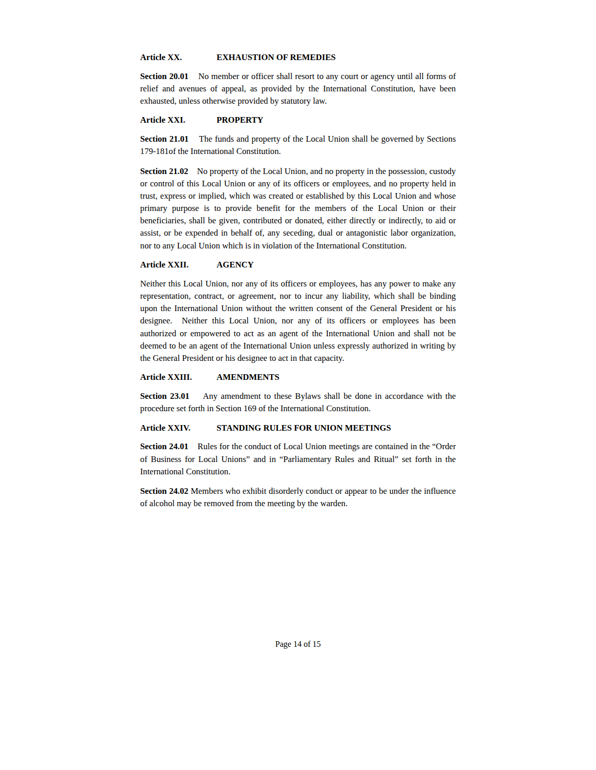Article XX. EXHAUSTION OF REMEDIES
Section 20.01 No member or officer shall resort to any court or agency until all forms of relief and avenues of appeal, as provided by the International Constitution, have been exhausted, unless otherwise provided by statutory law.
Article XXI. PROPERTY
Section 21.01 The funds and property of the Local Union shall be governed by Sections 179-181of the International Constitution.
Section 21.02 No property of the Local Union, and no property in the possession, custody or control of this Local Union or any of its officers or employees, and no property held in trust, express or implied, which was created or established by this Local Union and whose primary purpose is to provide benefit for the members of the Local Union or their beneficiaries, shall be given, contributed or donated, either directly or indirectly, to aid or assist, or be expended in behalf of, any seceding, dual or antagonistic labor organization, nor to any Local Union which is in violation of the International Constitution.
Article XXII. AGENCY
Neither this Local Union, nor any of its officers or employees, has any power to make any representation, contract, or agreement, nor to incur any liability, which shall be binding upon the International Union without the written consent of the General President or his designee. Neither this Local Union, nor any of its officers or employees has been authorized or empowered to act as an agent of the International Union and shall not be deemed to be an agent of the International Union unless expressly authorized in writing by the General President or his designee to act in that capacity.
Article XXIII. AMENDMENTS
Section 23.01 Any amendment to these Bylaws shall be done in accordance with the procedure set forth in Section 169 of the International Constitution.
Article XXIV. STANDING RULES FOR UNION MEETINGS
Section 24.01 Rules for the conduct of Local Union meetings are contained in the “Order of Business for Local Unions” and in “Parliamentary Rules and Ritual” set forth in the International Constitution.
Section 24.02 Members who exhibit disorderly conduct or appear to be under the influence of alcohol may be removed from the meeting by the warden.
Page 14 of 15